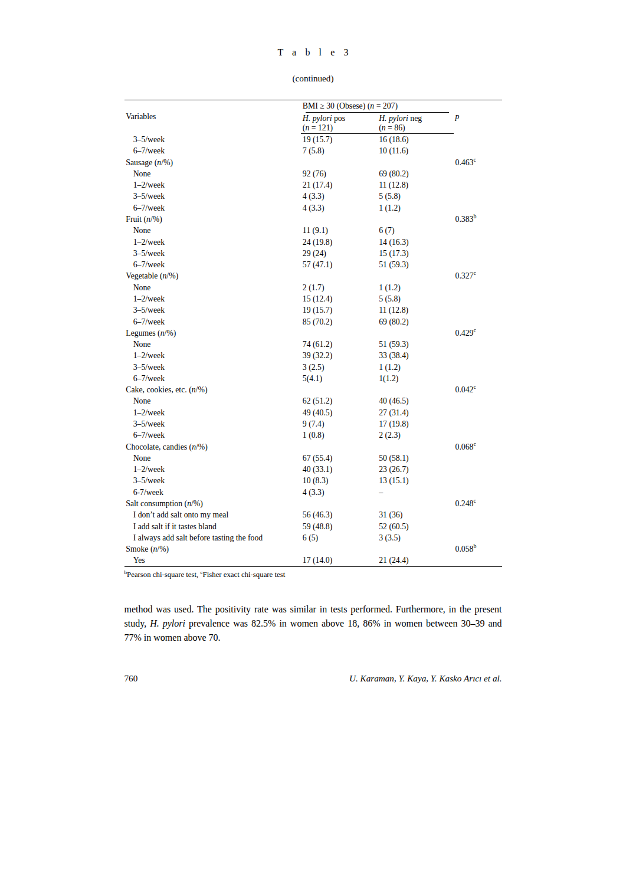T a b l e3
(continued)
| Variables | BMI ≥ 30 (Obsese) ( n = 207) | p |
| --- | --- | --- |
| H. pylori pos | H. pylori neg |
| ( n = 121) | ( n = 86) |
| 3–5/week | 19 (15.7) | 16 (18.6) | |
| 6–7/week | 7 (5.8) | 10 (11.6) | |
| Sausage ( n /%) | | | 0.463 c |
| None | 92 (76) | 69 (80.2) | |
| 1–2/week | 21 (17.4) | 11 (12.8) | |
| 3–5/week | 4 (3.3) | 5 (5.8) | |
| 6–7/week | 4 (3.3) | 1 (1.2) | |
| Fruit ( n /%) | | | 0.383 b |
| None | 11 (9.1) | 6 (7) | |
| 1–2/week | 24 (19.8) | 14 (16.3) | |
| 3–5/week | 29 (24) | 15 (17.3) | |
| 6–7/week | 57 (47.1) | 51 (59.3) | |
| Vegetable ( n /%) | | | 0.327 c |
| None | 2 (1.7) | 1 (1.2) | |
| 1–2/week | 15 (12.4) | 5 (5.8) | |
| 3–5/week | 19 (15.7) | 11 (12.8) | |
| 6–7/week | 85 (70.2) | 69 (80.2) | |
| Legumes ( n /%) | | | 0.429 c |
| None | 74 (61.2) | 51 (59.3) | |
| 1–2/week | 39 (32.2) | 33 (38.4) | |
| 3–5/week | 3 (2.5) | 1 (1.2) | |
| 6–7/week | 5(4.1) | 1(1.2) | |
| Cake, cookies, etc. ( n /%) | | | 0.042 c |
| None | 62 (51.2) | 40 (46.5) | |
| 1–2/week | 49 (40.5) | 27 (31.4) | |
| 3–5/week | 9 (7.4) | 17 (19.8) | |
| 6–7/week | 1 (0.8) | 2 (2.3) | |
| Chocolate, candies ( n /%) | | | 0.068 c |
| None | 67 (55.4) | 50 (58.1) | |
| 1–2/week | 40 (33.1) | 23 (26.7) | |
| 3–5/week | 10 (8.3) | 13 (15.1) | |
| 6-7/week | 4 (3.3) | – | |
| Salt consumption ( n /%) | | | 0.248 c |
| I don’t add salt onto my meal | 56 (46.3) | 31 (36) | |
| I add salt if it tastes bland | 59 (48.8) | 52 (60.5) | |
| I always add salt before tasting the food | 6 (5) | 3 (3.5) | |
| Smoke ( n /%) | | | 0.058 b |
| Yes | 17 (14.0) | 21 (24.4) | |
bPearson chi-square test, cFisher exact chi-square test
method was used. The positivity rate was similar in tests performed. Furthermore, in the present study, H. pylori prevalence was 82.5% in women above 18, 86% in women between 30–39 and 77% in women above 70.
760
U. Karaman, Y. Kaya, Y. Kasko Arıcı et al.